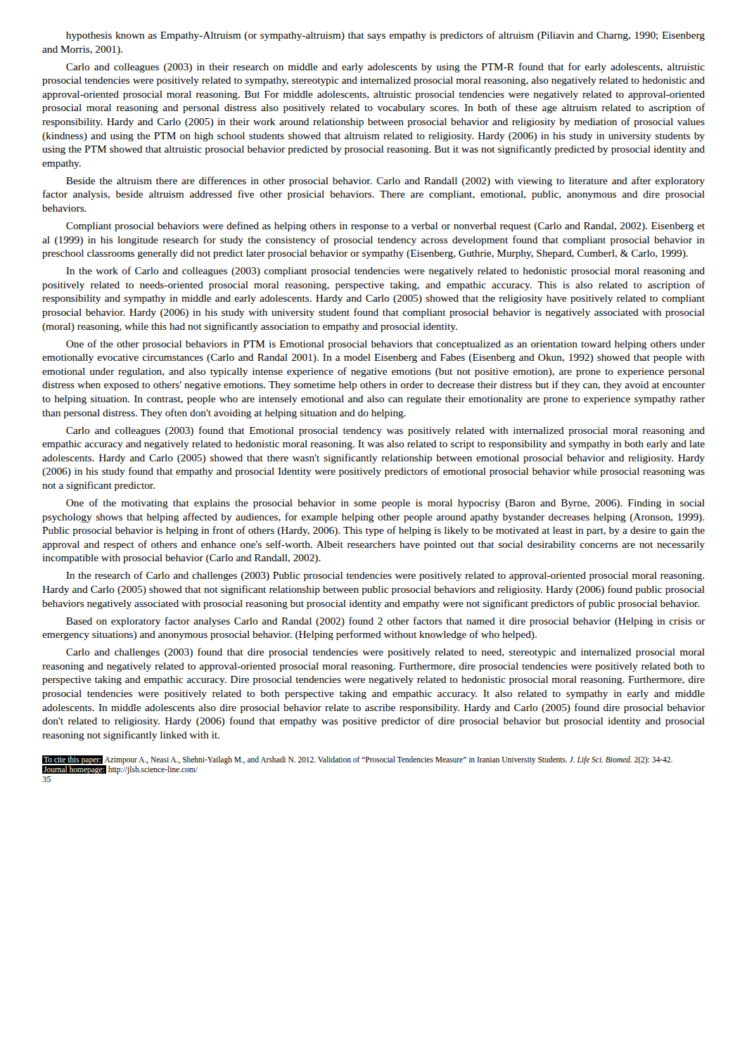hypothesis known as Empathy-Altruism (or sympathy-altruism) that says empathy is predictors of altruism (Piliavin and Charng, 1990; Eisenberg and Morris, 2001).
Carlo and colleagues (2003) in their research on middle and early adolescents by using the PTM-R found that for early adolescents, altruistic prosocial tendencies were positively related to sympathy, stereotypic and internalized prosocial moral reasoning, also negatively related to hedonistic and approval-oriented prosocial moral reasoning. But For middle adolescents, altruistic prosocial tendencies were negatively related to approval-oriented prosocial moral reasoning and personal distress also positively related to vocabulary scores. In both of these age altruism related to ascription of responsibility. Hardy and Carlo (2005) in their work around relationship between prosocial behavior and religiosity by mediation of prosocial values (kindness) and using the PTM on high school students showed that altruism related to religiosity. Hardy (2006) in his study in university students by using the PTM showed that altruistic prosocial behavior predicted by prosocial reasoning. But it was not significantly predicted by prosocial identity and empathy.
Beside the altruism there are differences in other prosocial behavior. Carlo and Randall (2002) with viewing to literature and after exploratory factor analysis, beside altruism addressed five other prosicial behaviors. There are compliant, emotional, public, anonymous and dire prosocial behaviors.
Compliant prosocial behaviors were defined as helping others in response to a verbal or nonverbal request (Carlo and Randal, 2002). Eisenberg et al (1999) in his longitude research for study the consistency of prosocial tendency across development found that compliant prosocial behavior in preschool classrooms generally did not predict later prosocial behavior or sympathy (Eisenberg, Guthrie, Murphy, Shepard, Cumberl, & Carlo, 1999).
In the work of Carlo and colleagues (2003) compliant prosocial tendencies were negatively related to hedonistic prosocial moral reasoning and positively related to needs-oriented prosocial moral reasoning, perspective taking, and empathic accuracy. This is also related to ascription of responsibility and sympathy in middle and early adolescents. Hardy and Carlo (2005) showed that the religiosity have positively related to compliant prosocial behavior. Hardy (2006) in his study with university student found that compliant prosocial behavior is negatively associated with prosocial (moral) reasoning, while this had not significantly association to empathy and prosocial identity.
One of the other prosocial behaviors in PTM is Emotional prosocial behaviors that conceptualized as an orientation toward helping others under emotionally evocative circumstances (Carlo and Randal 2001). In a model Eisenberg and Fabes (Eisenberg and Okun, 1992) showed that people with emotional under regulation, and also typically intense experience of negative emotions (but not positive emotion), are prone to experience personal distress when exposed to others' negative emotions. They sometime help others in order to decrease their distress but if they can, they avoid at encounter to helping situation. In contrast, people who are intensely emotional and also can regulate their emotionality are prone to experience sympathy rather than personal distress. They often don't avoiding at helping situation and do helping.
Carlo and colleagues (2003) found that Emotional prosocial tendency was positively related with internalized prosocial moral reasoning and empathic accuracy and negatively related to hedonistic moral reasoning. It was also related to script to responsibility and sympathy in both early and late adolescents. Hardy and Carlo (2005) showed that there wasn't significantly relationship between emotional prosocial behavior and religiosity. Hardy (2006) in his study found that empathy and prosocial Identity were positively predictors of emotional prosocial behavior while prosocial reasoning was not a significant predictor.
One of the motivating that explains the prosocial behavior in some people is moral hypocrisy (Baron and Byrne, 2006). Finding in social psychology shows that helping affected by audiences, for example helping other people around apathy bystander decreases helping (Aronson, 1999). Public prosocial behavior is helping in front of others (Hardy, 2006). This type of helping is likely to be motivated at least in part, by a desire to gain the approval and respect of others and enhance one's self-worth. Albeit researchers have pointed out that social desirability concerns are not necessarily incompatible with prosocial behavior (Carlo and Randall, 2002).
In the research of Carlo and challenges (2003) Public prosocial tendencies were positively related to approval-oriented prosocial moral reasoning. Hardy and Carlo (2005) showed that not significant relationship between public prosocial behaviors and religiosity. Hardy (2006) found public prosocial behaviors negatively associated with prosocial reasoning but prosocial identity and empathy were not significant predictors of public prosocial behavior.
Based on exploratory factor analyses Carlo and Randal (2002) found 2 other factors that named it dire prosocial behavior (Helping in crisis or emergency situations) and anonymous prosocial behavior. (Helping performed without knowledge of who helped).
Carlo and challenges (2003) found that dire prosocial tendencies were positively related to need, stereotypic and internalized prosocial moral reasoning and negatively related to approval-oriented prosocial moral reasoning. Furthermore, dire prosocial tendencies were positively related both to perspective taking and empathic accuracy. Dire prosocial tendencies were negatively related to hedonistic prosocial moral reasoning. Furthermore, dire prosocial tendencies were positively related to both perspective taking and empathic accuracy. It also related to sympathy in early and middle adolescents. In middle adolescents also dire prosocial behavior relate to ascribe responsibility. Hardy and Carlo (2005) found dire prosocial behavior don't related to religiosity. Hardy (2006) found that empathy was positive predictor of dire prosocial behavior but prosocial identity and prosocial reasoning not significantly linked with it.
To cite this paper: Azimpour A., Neasi A., Shehni-Yailagh M., and Arshadi N. 2012. Validation of “Prosocial Tendencies Measure” in Iranian University Students. J. Life Sci. Biomed. 2(2): 34-42.
Journal homepage: http://jlsb.science-line.com/
35